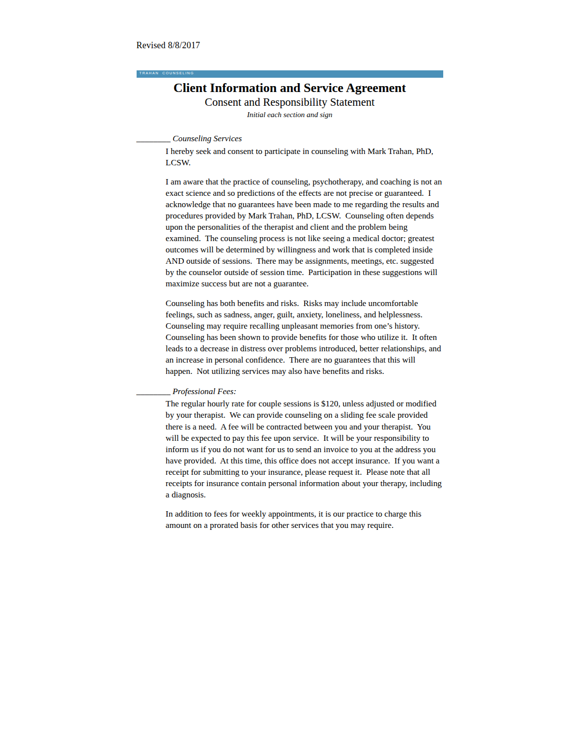Revised 8/8/2017
TRAHAN COUNSELING
Client Information and Service Agreement
Consent and Responsibility Statement
Initial each section and sign
________ Counseling Services
I hereby seek and consent to participate in counseling with Mark Trahan, PhD, LCSW.
I am aware that the practice of counseling, psychotherapy, and coaching is not an exact science and so predictions of the effects are not precise or guaranteed. I acknowledge that no guarantees have been made to me regarding the results and procedures provided by Mark Trahan, PhD, LCSW. Counseling often depends upon the personalities of the therapist and client and the problem being examined. The counseling process is not like seeing a medical doctor; greatest outcomes will be determined by willingness and work that is completed inside AND outside of sessions. There may be assignments, meetings, etc. suggested by the counselor outside of session time. Participation in these suggestions will maximize success but are not a guarantee.
Counseling has both benefits and risks. Risks may include uncomfortable feelings, such as sadness, anger, guilt, anxiety, loneliness, and helplessness. Counseling may require recalling unpleasant memories from one’s history. Counseling has been shown to provide benefits for those who utilize it. It often leads to a decrease in distress over problems introduced, better relationships, and an increase in personal confidence. There are no guarantees that this will happen. Not utilizing services may also have benefits and risks.
________ Professional Fees:
The regular hourly rate for couple sessions is $120, unless adjusted or modified by your therapist. We can provide counseling on a sliding fee scale provided there is a need. A fee will be contracted between you and your therapist. You will be expected to pay this fee upon service. It will be your responsibility to inform us if you do not want for us to send an invoice to you at the address you have provided. At this time, this office does not accept insurance. If you want a receipt for submitting to your insurance, please request it. Please note that all receipts for insurance contain personal information about your therapy, including a diagnosis.
In addition to fees for weekly appointments, it is our practice to charge this amount on a prorated basis for other services that you may require.